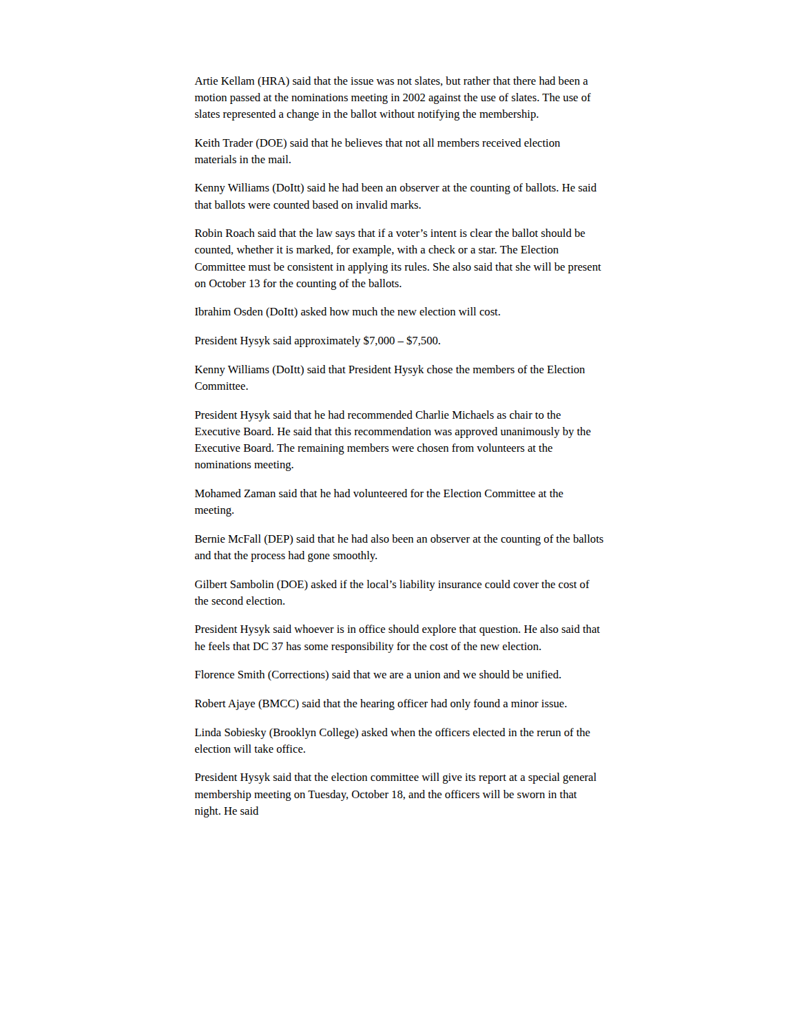Artie Kellam (HRA) said that the issue was not slates, but rather that there had been a motion passed at the nominations meeting in 2002 against the use of slates. The use of slates represented a change in the ballot without notifying the membership.
Keith Trader (DOE) said that he believes that not all members received election materials in the mail.
Kenny Williams (DoItt) said he had been an observer at the counting of ballots. He said that ballots were counted based on invalid marks.
Robin Roach said that the law says that if a voter’s intent is clear the ballot should be counted, whether it is marked, for example, with a check or a star. The Election Committee must be consistent in applying its rules. She also said that she will be present on October 13 for the counting of the ballots.
Ibrahim Osden (DoItt) asked how much the new election will cost.
President Hysyk said approximately $7,000 – $7,500.
Kenny Williams (DoItt) said that President Hysyk chose the members of the Election Committee.
President Hysyk said that he had recommended Charlie Michaels as chair to the Executive Board. He said that this recommendation was approved unanimously by the Executive Board. The remaining members were chosen from volunteers at the nominations meeting.
Mohamed Zaman said that he had volunteered for the Election Committee at the meeting.
Bernie McFall (DEP) said that he had also been an observer at the counting of the ballots and that the process had gone smoothly.
Gilbert Sambolin (DOE) asked if the local’s liability insurance could cover the cost of the second election.
President Hysyk said whoever is in office should explore that question. He also said that he feels that DC 37 has some responsibility for the cost of the new election.
Florence Smith (Corrections) said that we are a union and we should be unified.
Robert Ajaye (BMCC) said that the hearing officer had only found a minor issue.
Linda Sobiesky (Brooklyn College) asked when the officers elected in the rerun of the election will take office.
President Hysyk said that the election committee will give its report at a special general membership meeting on Tuesday, October 18, and the officers will be sworn in that night. He said